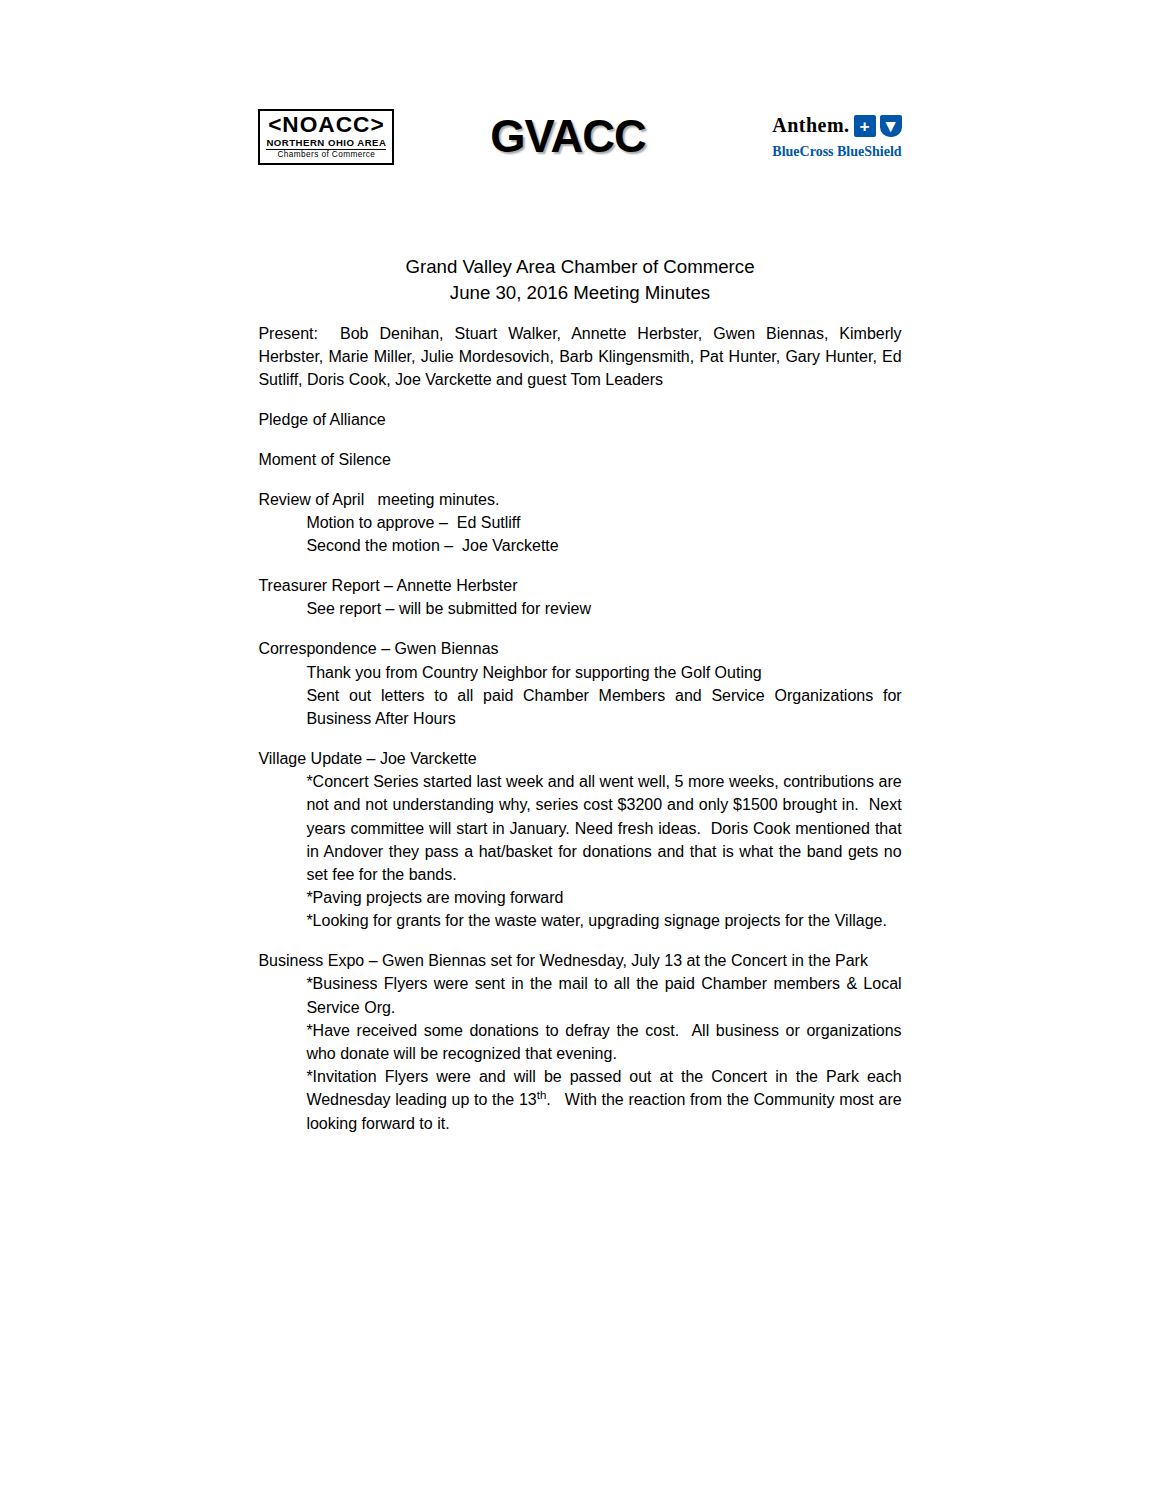<NOACC>
NORTHERN OHIO AREA
Chambers of Commerce
GVACC
Anthem. + ▼
BlueCross BlueShield
Grand Valley Area Chamber of Commerce June 30, 2016 Meeting Minutes
Present: Bob Denihan, Stuart Walker, Annette Herbster, Gwen Biennas, Kimberly Herbster, Marie Miller, Julie Mordesovich, Barb Klingensmith, Pat Hunter, Gary Hunter, Ed Sutliff, Doris Cook, Joe Varckette and guest Tom Leaders
Pledge of Alliance
Moment of Silence
Review of April meeting minutes.
Motion to approve – Ed Sutliff
Second the motion – Joe Varckette
Treasurer Report – Annette Herbster
See report – will be submitted for review
Correspondence – Gwen Biennas
Thank you from Country Neighbor for supporting the Golf Outing
Sent out letters to all paid Chamber Members and Service Organizations for Business After Hours
Village Update – Joe Varckette
*Concert Series started last week and all went well, 5 more weeks, contributions are not and not understanding why, series cost $3200 and only $1500 brought in. Next years committee will start in January. Need fresh ideas. Doris Cook mentioned that in Andover they pass a hat/basket for donations and that is what the band gets no set fee for the bands.
*Paving projects are moving forward
*Looking for grants for the waste water, upgrading signage projects for the Village.
Business Expo – Gwen Biennas set for Wednesday, July 13 at the Concert in the Park
*Business Flyers were sent in the mail to all the paid Chamber members & Local Service Org.
*Have received some donations to defray the cost. All business or organizations who donate will be recognized that evening.
*Invitation Flyers were and will be passed out at the Concert in the Park each Wednesday leading up to the 13th. With the reaction from the Community most are looking forward to it.